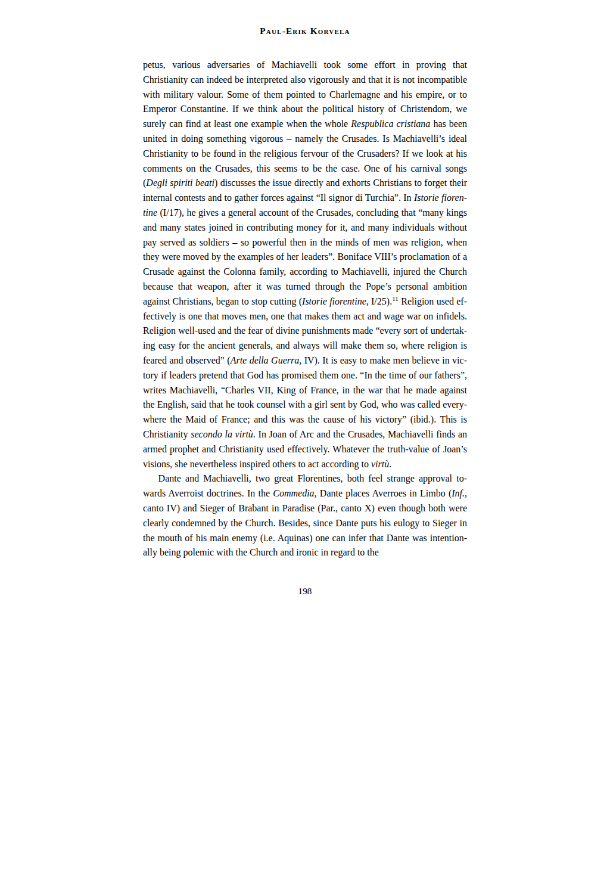Paul-Erik Korvela
petus, various adversaries of Machiavelli took some effort in proving that Christianity can indeed be interpreted also vigorously and that it is not incompatible with military valour. Some of them pointed to Charlemagne and his empire, or to Emperor Constantine. If we think about the political history of Christendom, we surely can find at least one example when the whole Respublica cristiana has been united in doing something vigorous – namely the Crusades. Is Machiavelli’s ideal Christianity to be found in the religious fervour of the Crusaders? If we look at his comments on the Crusades, this seems to be the case. One of his carnival songs (Degli spiriti beati) discusses the issue directly and exhorts Christians to forget their internal contests and to gather forces against “Il signor di Turchia”. In Istorie fiorentine (I/17), he gives a general account of the Crusades, concluding that “many kings and many states joined in contributing money for it, and many individuals without pay served as soldiers – so powerful then in the minds of men was religion, when they were moved by the examples of her leaders”. Boniface VIII’s proclamation of a Crusade against the Colonna family, according to Machiavelli, injured the Church because that weapon, after it was turned through the Pope’s personal ambition against Christians, began to stop cutting (Istorie fiorentine, I/25).11 Religion used effectively is one that moves men, one that makes them act and wage war on infidels. Religion well-used and the fear of divine punishments made “every sort of undertaking easy for the ancient generals, and always will make them so, where religion is feared and observed” (Arte della Guerra, IV). It is easy to make men believe in victory if leaders pretend that God has promised them one. “In the time of our fathers”, writes Machiavelli, “Charles VII, King of France, in the war that he made against the English, said that he took counsel with a girl sent by God, who was called everywhere the Maid of France; and this was the cause of his victory” (ibid.). This is Christianity secondo la virtù. In Joan of Arc and the Crusades, Machiavelli finds an armed prophet and Christianity used effectively. Whatever the truth-value of Joan’s visions, she nevertheless inspired others to act according to virtù.
Dante and Machiavelli, two great Florentines, both feel strange approval towards Averroist doctrines. In the Commedia, Dante places Averroes in Limbo (Inf., canto IV) and Sieger of Brabant in Paradise (Par., canto X) even though both were clearly condemned by the Church. Besides, since Dante puts his eulogy to Sieger in the mouth of his main enemy (i.e. Aquinas) one can infer that Dante was intentionally being polemic with the Church and ironic in regard to the
198